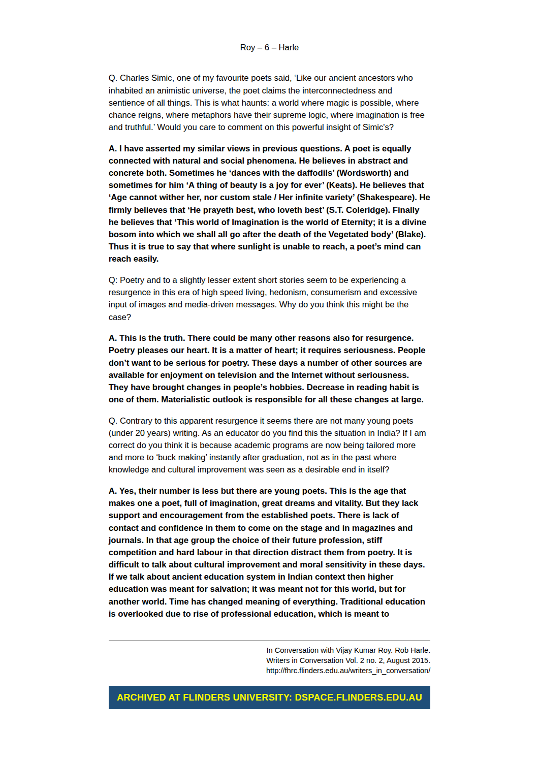Roy – 6 – Harle
Q. Charles Simic, one of my favourite poets said, ‘Like our ancient ancestors who inhabited an animistic universe, the poet claims the interconnectedness and sentience of all things. This is what haunts: a world where magic is possible, where chance reigns, where metaphors have their supreme logic, where imagination is free and truthful.’ Would you care to comment on this powerful insight of Simic's?
A. I have asserted my similar views in previous questions. A poet is equally connected with natural and social phenomena. He believes in abstract and concrete both. Sometimes he ‘dances with the daffodils’ (Wordsworth) and sometimes for him ‘A thing of beauty is a joy for ever’ (Keats). He believes that ‘Age cannot wither her, nor custom stale / Her infinite variety’ (Shakespeare). He firmly believes that ‘He prayeth best, who loveth best’ (S.T. Coleridge). Finally he believes that ‘This world of Imagination is the world of Eternity; it is a divine bosom into which we shall all go after the death of the Vegetated body’ (Blake). Thus it is true to say that where sunlight is unable to reach, a poet’s mind can reach easily.
Q: Poetry and to a slightly lesser extent short stories seem to be experiencing a resurgence in this era of high speed living, hedonism, consumerism and excessive input of images and media-driven messages. Why do you think this might be the case?
A. This is the truth. There could be many other reasons also for resurgence. Poetry pleases our heart. It is a matter of heart; it requires seriousness. People don’t want to be serious for poetry. These days a number of other sources are available for enjoyment on television and the Internet without seriousness. They have brought changes in people’s hobbies. Decrease in reading habit is one of them. Materialistic outlook is responsible for all these changes at large.
Q. Contrary to this apparent resurgence it seems there are not many young poets (under 20 years) writing. As an educator do you find this the situation in India? If I am correct do you think it is because academic programs are now being tailored more and more to ‘buck making’ instantly after graduation, not as in the past where knowledge and cultural improvement was seen as a desirable end in itself?
A. Yes, their number is less but there are young poets. This is the age that makes one a poet, full of imagination, great dreams and vitality. But they lack support and encouragement from the established poets. There is lack of contact and confidence in them to come on the stage and in magazines and journals. In that age group the choice of their future profession, stiff competition and hard labour in that direction distract them from poetry. It is difficult to talk about cultural improvement and moral sensitivity in these days. If we talk about ancient education system in Indian context then higher education was meant for salvation; it was meant not for this world, but for another world. Time has changed meaning of everything. Traditional education is overlooked due to rise of professional education, which is meant to
In Conversation with Vijay Kumar Roy. Rob Harle.
Writers in Conversation Vol. 2 no. 2, August 2015.
http://fhrc.flinders.edu.au/writers_in_conversation/
ARCHIVED AT FLINDERS UNIVERSITY: DSPACE.FLINDERS.EDU.AU